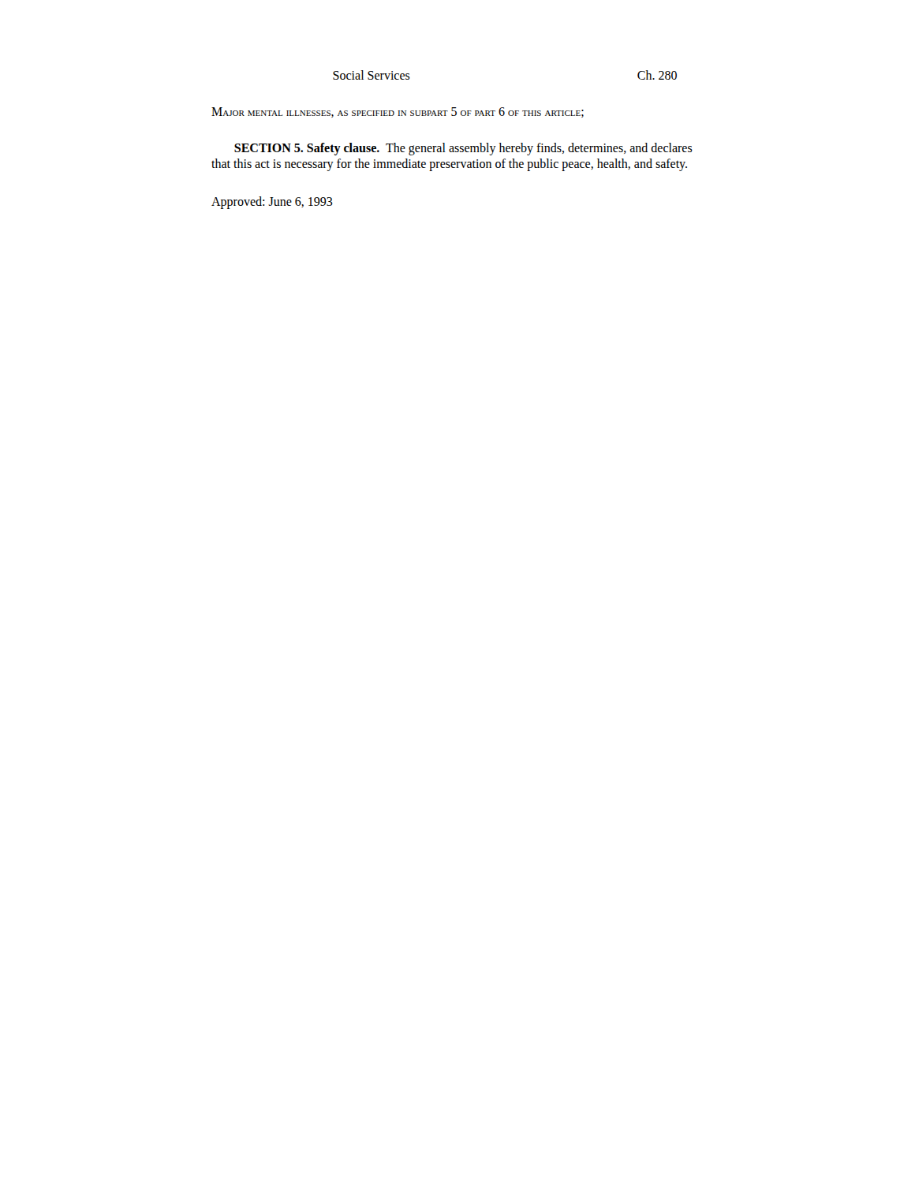Social Services Ch. 280
Major mental illnesses, as specified in subpart 5 of part 6 of this article;
SECTION 5. Safety clause. The general assembly hereby finds, determines, and declares that this act is necessary for the immediate preservation of the public peace, health, and safety.
Approved: June 6, 1993